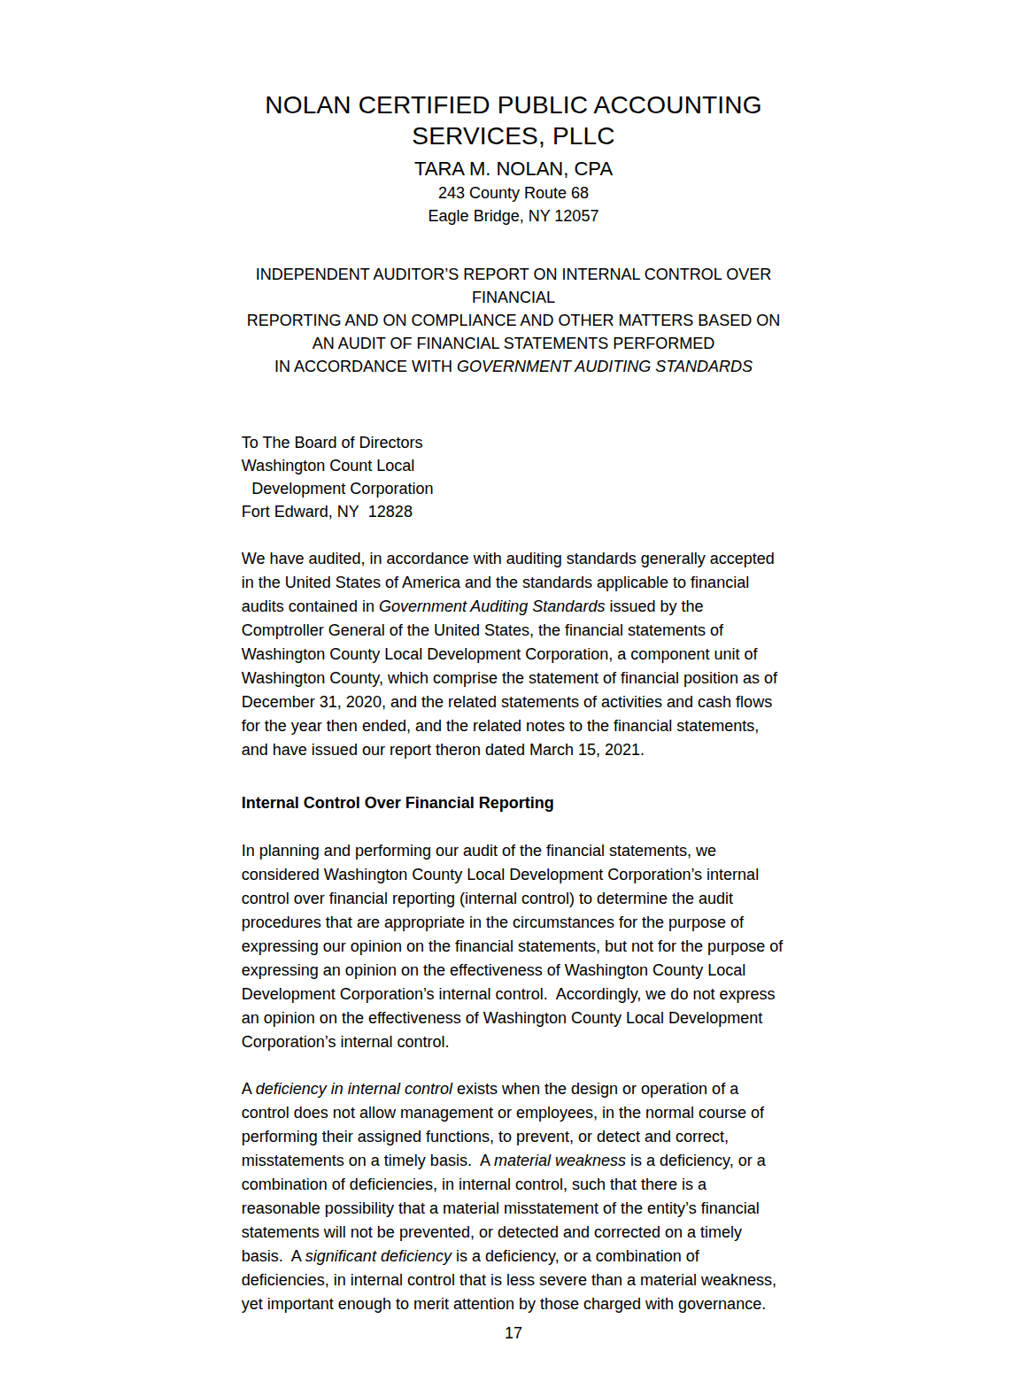NOLAN CERTIFIED PUBLIC ACCOUNTING SERVICES, PLLC
TARA M. NOLAN, CPA
243 County Route 68
Eagle Bridge, NY 12057
INDEPENDENT AUDITOR’S REPORT ON INTERNAL CONTROL OVER FINANCIAL
REPORTING AND ON COMPLIANCE AND OTHER MATTERS BASED ON
AN AUDIT OF FINANCIAL STATEMENTS PERFORMED
IN ACCORDANCE WITH GOVERNMENT AUDITING STANDARDS
To The Board of Directors
Washington Count Local
Development Corporation
Fort Edward, NY 12828
We have audited, in accordance with auditing standards generally accepted in the United States of America and the standards applicable to financial audits contained in Government Auditing Standards issued by the Comptroller General of the United States, the financial statements of Washington County Local Development Corporation, a component unit of Washington County, which comprise the statement of financial position as of December 31, 2020, and the related statements of activities and cash flows for the year then ended, and the related notes to the financial statements, and have issued our report theron dated March 15, 2021.
Internal Control Over Financial Reporting
In planning and performing our audit of the financial statements, we considered Washington County Local Development Corporation’s internal control over financial reporting (internal control) to determine the audit procedures that are appropriate in the circumstances for the purpose of expressing our opinion on the financial statements, but not for the purpose of expressing an opinion on the effectiveness of Washington County Local Development Corporation’s internal control. Accordingly, we do not express an opinion on the effectiveness of Washington County Local Development Corporation’s internal control.
A deficiency in internal control exists when the design or operation of a control does not allow management or employees, in the normal course of performing their assigned functions, to prevent, or detect and correct, misstatements on a timely basis. A material weakness is a deficiency, or a combination of deficiencies, in internal control, such that there is a reasonable possibility that a material misstatement of the entity’s financial statements will not be prevented, or detected and corrected on a timely basis. A significant deficiency is a deficiency, or a combination of deficiencies, in internal control that is less severe than a material weakness, yet important enough to merit attention by those charged with governance.
17